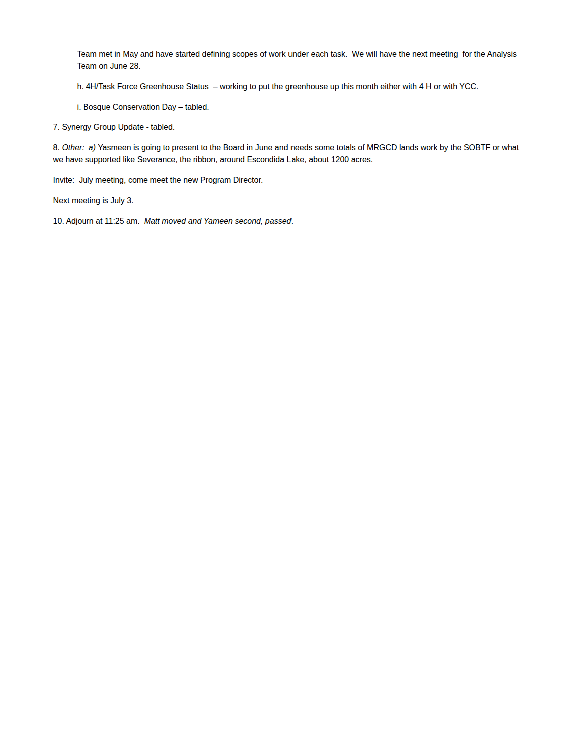Team met in May and have started defining scopes of work under each task. We will have the next meeting for the Analysis Team on June 28.
h. 4H/Task Force Greenhouse Status – working to put the greenhouse up this month either with 4 H or with YCC.
i. Bosque Conservation Day – tabled.
7. Synergy Group Update - tabled.
8. Other: a) Yasmeen is going to present to the Board in June and needs some totals of MRGCD lands work by the SOBTF or what we have supported like Severance, the ribbon, around Escondida Lake, about 1200 acres.
Invite: July meeting, come meet the new Program Director.
Next meeting is July 3.
10. Adjourn at 11:25 am. Matt moved and Yameen second, passed.